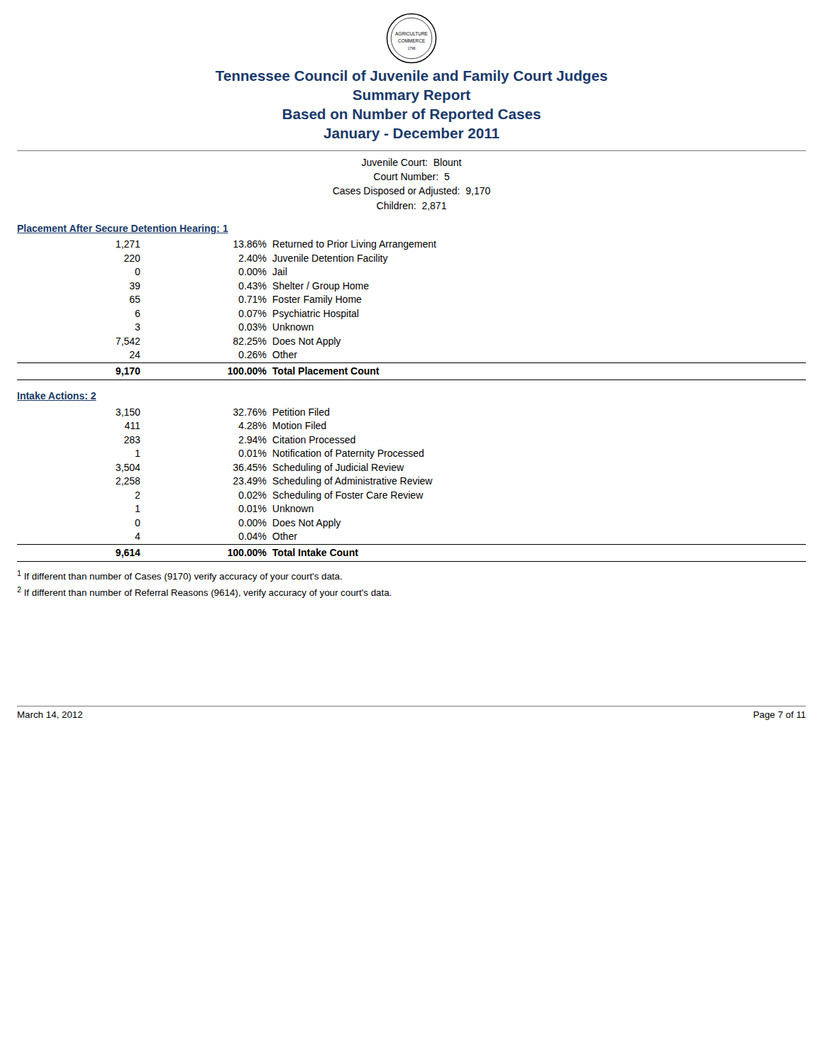Tennessee Council of Juvenile and Family Court Judges
Summary Report
Based on Number of Reported Cases
January - December 2011
Juvenile Court: Blount
Court Number: 5
Cases Disposed or Adjusted: 9,170
Children: 2,871
Placement After Secure Detention Hearing: 1
| 1,271 | 13.86% | Returned to Prior Living Arrangement |
| 220 | 2.40% | Juvenile Detention Facility |
| 0 | 0.00% | Jail |
| 39 | 0.43% | Shelter / Group Home |
| 65 | 0.71% | Foster Family Home |
| 6 | 0.07% | Psychiatric Hospital |
| 3 | 0.03% | Unknown |
| 7,542 | 82.25% | Does Not Apply |
| 24 | 0.26% | Other |
| 9,170 | 100.00% | Total Placement Count |
Intake Actions: 2
| 3,150 | 32.76% | Petition Filed |
| 411 | 4.28% | Motion Filed |
| 283 | 2.94% | Citation Processed |
| 1 | 0.01% | Notification of Paternity Processed |
| 3,504 | 36.45% | Scheduling of Judicial Review |
| 2,258 | 23.49% | Scheduling of Administrative Review |
| 2 | 0.02% | Scheduling of Foster Care Review |
| 1 | 0.01% | Unknown |
| 0 | 0.00% | Does Not Apply |
| 4 | 0.04% | Other |
| 9,614 | 100.00% | Total Intake Count |
1 If different than number of Cases (9170) verify accuracy of your court's data.
2 If different than number of Referral Reasons (9614), verify accuracy of your court's data.
March 14, 2012 Page 7 of 11